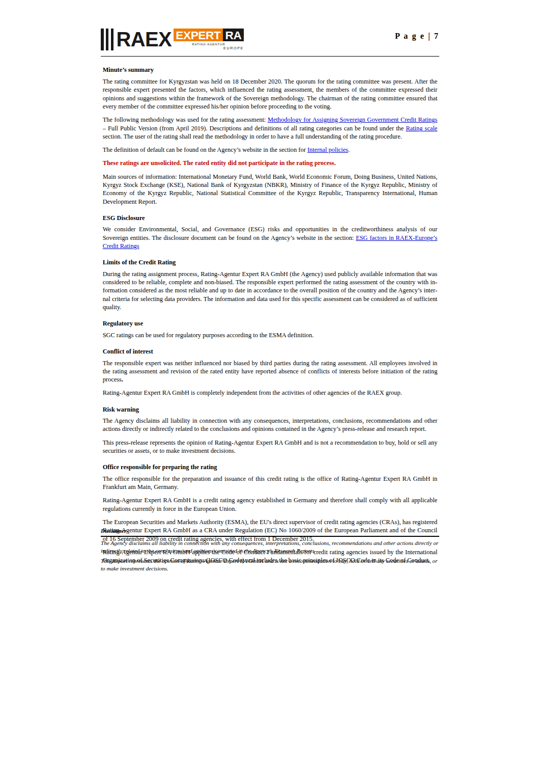RAEX
EXPERT
RA
RATING AGENTUR
EUROPE
P a g e | 7
Minute’s summary
The rating committee for Kyrgyzstan was held on 18 December 2020. The quorum for the rating committee was present. After the responsible expert presented the factors, which influenced the rating assessment, the members of the committee expressed their opinions and suggestions within the framework of the Sovereign methodology. The chairman of the rating committee ensured that every member of the committee expressed his/her opinion before proceeding to the voting.
The following methodology was used for the rating assessment: Methodology for Assigning Sovereign Government Credit Ratings – Full Public Version (from April 2019). Descriptions and definitions of all rating categories can be found under the Rating scale section. The user of the rating shall read the methodology in order to have a full understanding of the rating procedure.
The definition of default can be found on the Agency’s website in the section for Internal policies.
These ratings are unsolicited. The rated entity did not participate in the rating process.
Main sources of information: International Monetary Fund, World Bank, World Economic Forum, Doing Business, United Nations, Kyrgyz Stock Exchange (KSE), National Bank of Kyrgyzstan (NBKR), Ministry of Finance of the Kyrgyz Republic, Ministry of Economy of the Kyrgyz Republic, National Statistical Committee of the Kyrgyz Republic, Transparency International, Human Development Report.
ESG Disclosure
We consider Environmental, Social, and Governance (ESG) risks and opportunities in the creditworthiness analysis of our Sovereign entities. The disclosure document can be found on the Agency’s website in the section: ESG factors in RAEX-Europe’s Credit Ratings
Limits of the Credit Rating
During the rating assignment process, Rating-Agentur Expert RA GmbH (the Agency) used publicly available information that was considered to be reliable, complete and non-biased. The responsible expert performed the rating assessment of the country with information considered as the most reliable and up to date in accordance to the overall position of the country and the Agency’s internal criteria for selecting data providers. The information and data used for this specific assessment can be considered as of sufficient quality.
Regulatory use
SGC ratings can be used for regulatory purposes according to the ESMA definition.
Conflict of interest
The responsible expert was neither influenced nor biased by third parties during the rating assessment. All employees involved in the rating assessment and revision of the rated entity have reported absence of conflicts of interests before initiation of the rating process.
Rating-Agentur Expert RA GmbH is completely independent from the activities of other agencies of the RAEX group.
Risk warning
The Agency disclaims all liability in connection with any consequences, interpretations, conclusions, recommendations and other actions directly or indirectly related to the conclusions and opinions contained in the Agency’s press-release and research report.
This press-release represents the opinion of Rating-Agentur Expert RA GmbH and is not a recommendation to buy, hold or sell any securities or assets, or to make investment decisions.
Office responsible for preparing the rating
The office responsible for the preparation and issuance of this credit rating is the office of Rating-Agentur Expert RA GmbH in Frankfurt am Main, Germany.
Rating-Agentur Expert RA GmbH is a credit rating agency established in Germany and therefore shall comply with all applicable regulations currently in force in the European Union.
The European Securities and Markets Authority (ESMA), the EU's direct supervisor of credit rating agencies (CRAs), has registered Rating-Agentur Expert RA GmbH as a CRA under Regulation (EC) No 1060/2009 of the European Parliament and of the Council of 16 September 2009 on credit rating agencies, with effect from 1 December 2015.
Rating-Agentur Expert RA GmbH applies the Code of Conduct Fundamentals for credit rating agencies issued by the International Organization of Securities Commissions (IOSCO Code) and includes the basic principles of IOSCO Code in its Code of Conduct.
Disclaimer
The Agency disclaims all liability in connection with any consequences, interpretations, conclusions, recommendations and other actions directly or indirectly related to the conclusions and opinions contained in the Agency’s Research Reports.
This Report represents the opinion of Rating-Agentur Expert RA GmbH and is not a recommendation to buy, hold or sell any securities or assets, or to make investment decisions.